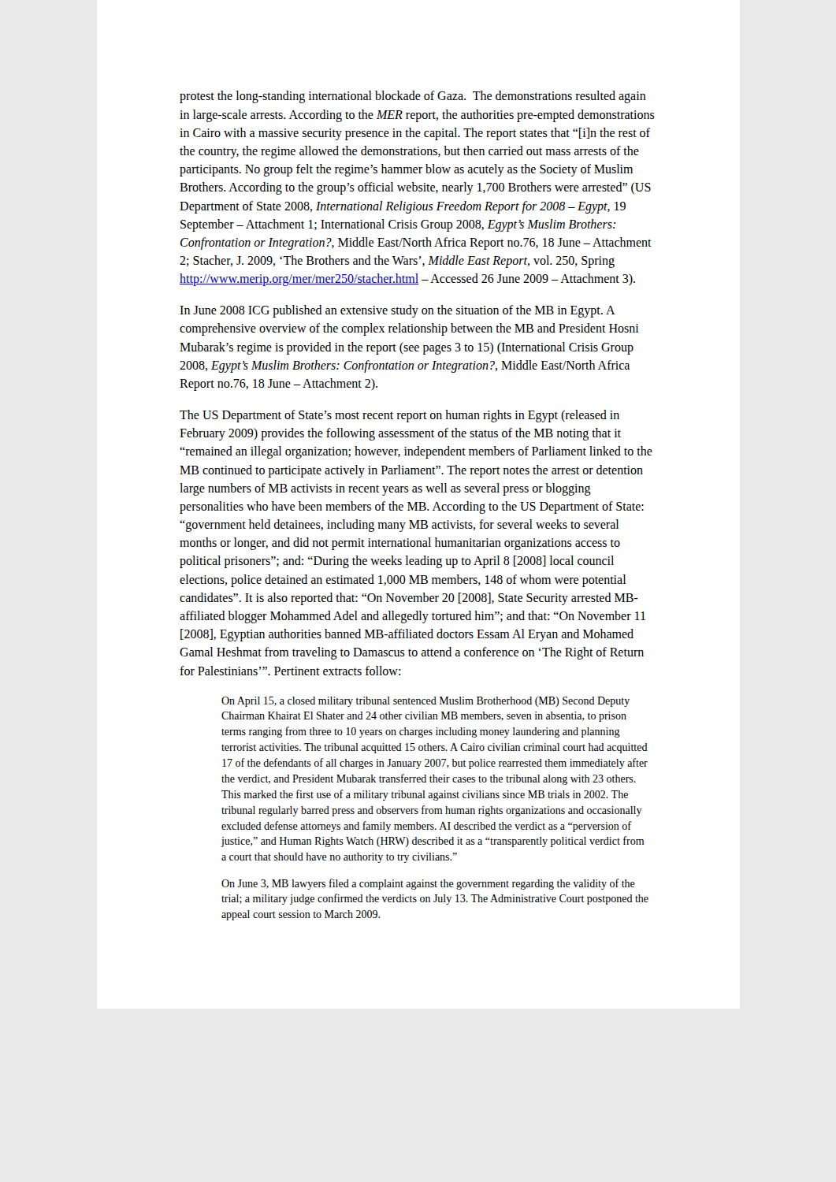protest the long-standing international blockade of Gaza. The demonstrations resulted again in large-scale arrests. According to the MER report, the authorities pre-empted demonstrations in Cairo with a massive security presence in the capital. The report states that “[i]n the rest of the country, the regime allowed the demonstrations, but then carried out mass arrests of the participants. No group felt the regime’s hammer blow as acutely as the Society of Muslim Brothers. According to the group’s official website, nearly 1,700 Brothers were arrested” (US Department of State 2008, International Religious Freedom Report for 2008 – Egypt, 19 September – Attachment 1; International Crisis Group 2008, Egypt’s Muslim Brothers: Confrontation or Integration?, Middle East/North Africa Report no.76, 18 June – Attachment 2; Stacher, J. 2009, ‘The Brothers and the Wars’, Middle East Report, vol. 250, Spring http://www.merip.org/mer/mer250/stacher.html – Accessed 26 June 2009 – Attachment 3).
In June 2008 ICG published an extensive study on the situation of the MB in Egypt. A comprehensive overview of the complex relationship between the MB and President Hosni Mubarak’s regime is provided in the report (see pages 3 to 15) (International Crisis Group 2008, Egypt’s Muslim Brothers: Confrontation or Integration?, Middle East/North Africa Report no.76, 18 June – Attachment 2).
The US Department of State’s most recent report on human rights in Egypt (released in February 2009) provides the following assessment of the status of the MB noting that it “remained an illegal organization; however, independent members of Parliament linked to the MB continued to participate actively in Parliament”. The report notes the arrest or detention large numbers of MB activists in recent years as well as several press or blogging personalities who have been members of the MB. According to the US Department of State: “government held detainees, including many MB activists, for several weeks to several months or longer, and did not permit international humanitarian organizations access to political prisoners”; and: “During the weeks leading up to April 8 [2008] local council elections, police detained an estimated 1,000 MB members, 148 of whom were potential candidates”. It is also reported that: “On November 20 [2008], State Security arrested MB-affiliated blogger Mohammed Adel and allegedly tortured him”; and that: “On November 11 [2008], Egyptian authorities banned MB-affiliated doctors Essam Al Eryan and Mohamed Gamal Heshmat from traveling to Damascus to attend a conference on ‘The Right of Return for Palestinians’”. Pertinent extracts follow:
On April 15, a closed military tribunal sentenced Muslim Brotherhood (MB) Second Deputy Chairman Khairat El Shater and 24 other civilian MB members, seven in absentia, to prison terms ranging from three to 10 years on charges including money laundering and planning terrorist activities. The tribunal acquitted 15 others. A Cairo civilian criminal court had acquitted 17 of the defendants of all charges in January 2007, but police rearrested them immediately after the verdict, and President Mubarak transferred their cases to the tribunal along with 23 others. This marked the first use of a military tribunal against civilians since MB trials in 2002. The tribunal regularly barred press and observers from human rights organizations and occasionally excluded defense attorneys and family members. AI described the verdict as a “perversion of justice,” and Human Rights Watch (HRW) described it as a “transparently political verdict from a court that should have no authority to try civilians.”
On June 3, MB lawyers filed a complaint against the government regarding the validity of the trial; a military judge confirmed the verdicts on July 13. The Administrative Court postponed the appeal court session to March 2009.